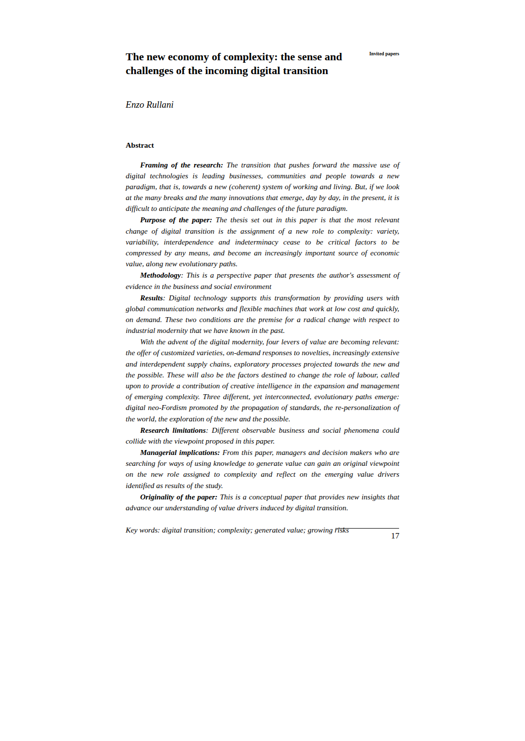Invited papers
The new economy of complexity: the sense and challenges of the incoming digital transition
Enzo Rullani
Abstract
Framing of the research: The transition that pushes forward the massive use of digital technologies is leading businesses, communities and people towards a new paradigm, that is, towards a new (coherent) system of working and living. But, if we look at the many breaks and the many innovations that emerge, day by day, in the present, it is difficult to anticipate the meaning and challenges of the future paradigm.
Purpose of the paper: The thesis set out in this paper is that the most relevant change of digital transition is the assignment of a new role to complexity: variety, variability, interdependence and indeterminacy cease to be critical factors to be compressed by any means, and become an increasingly important source of economic value, along new evolutionary paths.
Methodology: This is a perspective paper that presents the author's assessment of evidence in the business and social environment
Results: Digital technology supports this transformation by providing users with global communication networks and flexible machines that work at low cost and quickly, on demand. These two conditions are the premise for a radical change with respect to industrial modernity that we have known in the past.
With the advent of the digital modernity, four levers of value are becoming relevant: the offer of customized varieties, on-demand responses to novelties, increasingly extensive and interdependent supply chains, exploratory processes projected towards the new and the possible. These will also be the factors destined to change the role of labour, called upon to provide a contribution of creative intelligence in the expansion and management of emerging complexity. Three different, yet interconnected, evolutionary paths emerge: digital neo-Fordism promoted by the propagation of standards, the re-personalization of the world, the exploration of the new and the possible.
Research limitations: Different observable business and social phenomena could collide with the viewpoint proposed in this paper.
Managerial implications: From this paper, managers and decision makers who are searching for ways of using knowledge to generate value can gain an original viewpoint on the new role assigned to complexity and reflect on the emerging value drivers identified as results of the study.
Originality of the paper: This is a conceptual paper that provides new insights that advance our understanding of value drivers induced by digital transition.
Key words: digital transition; complexity; generated value; growing risks
17